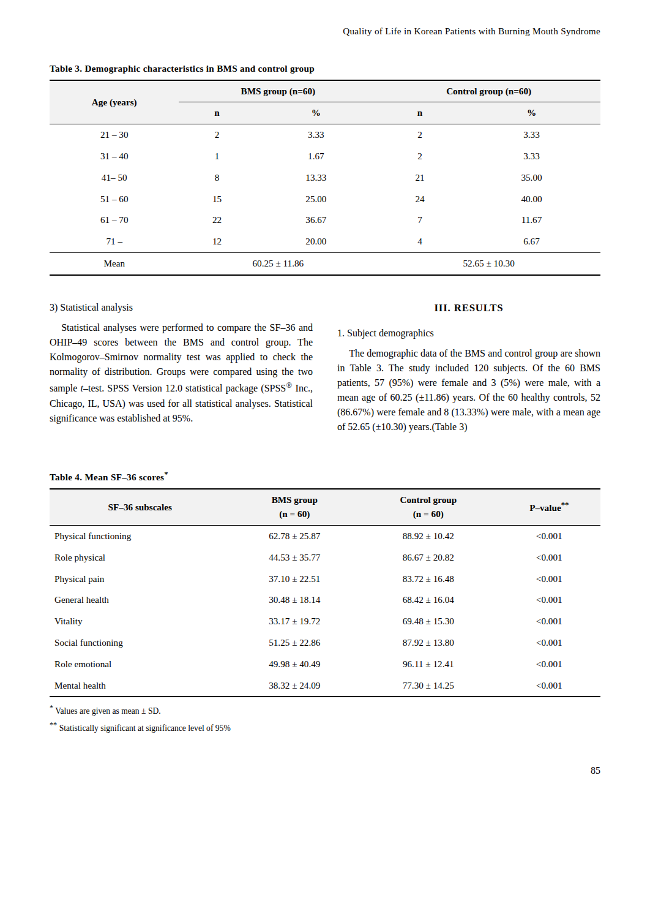Quality of Life in Korean Patients with Burning Mouth Syndrome
Table 3. Demographic characteristics in BMS and control group
| Age (years) | BMS group (n=60) | Control group (n=60) |
| --- | --- | --- |
| n | % | n | % |
| 21 – 30 | 2 | 3.33 | 2 | 3.33 |
| 31 – 40 | 1 | 1.67 | 2 | 3.33 |
| 41– 50 | 8 | 13.33 | 21 | 35.00 |
| 51 – 60 | 15 | 25.00 | 24 | 40.00 |
| 61 – 70 | 22 | 36.67 | 7 | 11.67 |
| 71 – | 12 | 20.00 | 4 | 6.67 |
| Mean | 60.25 ± 11.86 | 52.65 ± 10.30 |
3) Statistical analysis
Statistical analyses were performed to compare the SF–36 and OHIP–49 scores between the BMS and control group. The Kolmogorov–Smirnov normality test was applied to check the normality of distribution. Groups were compared using the two sample t–test. SPSS Version 12.0 statistical package (SPSS® Inc., Chicago, IL, USA) was used for all statistical analyses. Statistical significance was established at 95%.
III. RESULTS
1. Subject demographics
The demographic data of the BMS and control group are shown in Table 3. The study included 120 subjects. Of the 60 BMS patients, 57 (95%) were female and 3 (5%) were male, with a mean age of 60.25 (±11.86) years. Of the 60 healthy controls, 52 (86.67%) were female and 8 (13.33%) were male, with a mean age of 52.65 (±10.30) years.(Table 3)
Table 4. Mean SF–36 scores *
| SF–36 subscales | BMS group (n = 60) | Control group (n = 60) | P–value ** |
| --- | --- | --- | --- |
| Physical functioning | 62.78 ± 25.87 | 88.92 ± 10.42 | <0.001 |
| Role physical | 44.53 ± 35.77 | 86.67 ± 20.82 | <0.001 |
| Physical pain | 37.10 ± 22.51 | 83.72 ± 16.48 | <0.001 |
| General health | 30.48 ± 18.14 | 68.42 ± 16.04 | <0.001 |
| Vitality | 33.17 ± 19.72 | 69.48 ± 15.30 | <0.001 |
| Social functioning | 51.25 ± 22.86 | 87.92 ± 13.80 | <0.001 |
| Role emotional | 49.98 ± 40.49 | 96.11 ± 12.41 | <0.001 |
| Mental health | 38.32 ± 24.09 | 77.30 ± 14.25 | <0.001 |
* Values are given as mean ± SD.
** Statistically significant at significance level of 95%
85